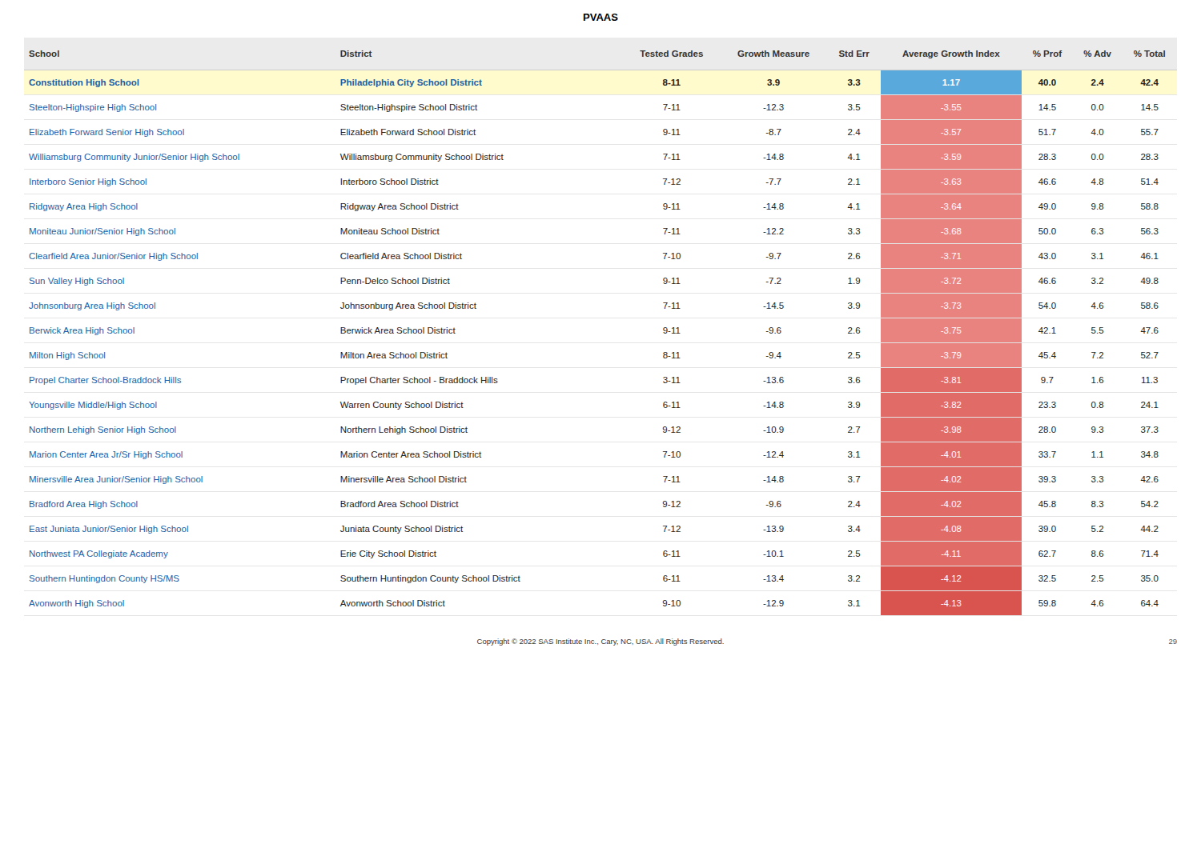PVAAS
| School | District | Tested Grades | Growth Measure | Std Err | Average Growth Index | % Prof | % Adv | % Total |
| --- | --- | --- | --- | --- | --- | --- | --- | --- |
| Constitution High School | Philadelphia City School District | 8-11 | 3.9 | 3.3 | 1.17 | 40.0 | 2.4 | 42.4 |
| Steelton-Highspire High School | Steelton-Highspire School District | 7-11 | -12.3 | 3.5 | -3.55 | 14.5 | 0.0 | 14.5 |
| Elizabeth Forward Senior High School | Elizabeth Forward School District | 9-11 | -8.7 | 2.4 | -3.57 | 51.7 | 4.0 | 55.7 |
| Williamsburg Community Junior/Senior High School | Williamsburg Community School District | 7-11 | -14.8 | 4.1 | -3.59 | 28.3 | 0.0 | 28.3 |
| Interboro Senior High School | Interboro School District | 7-12 | -7.7 | 2.1 | -3.63 | 46.6 | 4.8 | 51.4 |
| Ridgway Area High School | Ridgway Area School District | 9-11 | -14.8 | 4.1 | -3.64 | 49.0 | 9.8 | 58.8 |
| Moniteau Junior/Senior High School | Moniteau School District | 7-11 | -12.2 | 3.3 | -3.68 | 50.0 | 6.3 | 56.3 |
| Clearfield Area Junior/Senior High School | Clearfield Area School District | 7-10 | -9.7 | 2.6 | -3.71 | 43.0 | 3.1 | 46.1 |
| Sun Valley High School | Penn-Delco School District | 9-11 | -7.2 | 1.9 | -3.72 | 46.6 | 3.2 | 49.8 |
| Johnsonburg Area High School | Johnsonburg Area School District | 7-11 | -14.5 | 3.9 | -3.73 | 54.0 | 4.6 | 58.6 |
| Berwick Area High School | Berwick Area School District | 9-11 | -9.6 | 2.6 | -3.75 | 42.1 | 5.5 | 47.6 |
| Milton High School | Milton Area School District | 8-11 | -9.4 | 2.5 | -3.79 | 45.4 | 7.2 | 52.7 |
| Propel Charter School-Braddock Hills | Propel Charter School - Braddock Hills | 3-11 | -13.6 | 3.6 | -3.81 | 9.7 | 1.6 | 11.3 |
| Youngsville Middle/High School | Warren County School District | 6-11 | -14.8 | 3.9 | -3.82 | 23.3 | 0.8 | 24.1 |
| Northern Lehigh Senior High School | Northern Lehigh School District | 9-12 | -10.9 | 2.7 | -3.98 | 28.0 | 9.3 | 37.3 |
| Marion Center Area Jr/Sr High School | Marion Center Area School District | 7-10 | -12.4 | 3.1 | -4.01 | 33.7 | 1.1 | 34.8 |
| Minersville Area Junior/Senior High School | Minersville Area School District | 7-11 | -14.8 | 3.7 | -4.02 | 39.3 | 3.3 | 42.6 |
| Bradford Area High School | Bradford Area School District | 9-12 | -9.6 | 2.4 | -4.02 | 45.8 | 8.3 | 54.2 |
| East Juniata Junior/Senior High School | Juniata County School District | 7-12 | -13.9 | 3.4 | -4.08 | 39.0 | 5.2 | 44.2 |
| Northwest PA Collegiate Academy | Erie City School District | 6-11 | -10.1 | 2.5 | -4.11 | 62.7 | 8.6 | 71.4 |
| Southern Huntingdon County HS/MS | Southern Huntingdon County School District | 6-11 | -13.4 | 3.2 | -4.12 | 32.5 | 2.5 | 35.0 |
| Avonworth High School | Avonworth School District | 9-10 | -12.9 | 3.1 | -4.13 | 59.8 | 4.6 | 64.4 |
Copyright © 2022 SAS Institute Inc., Cary, NC, USA. All Rights Reserved. 29